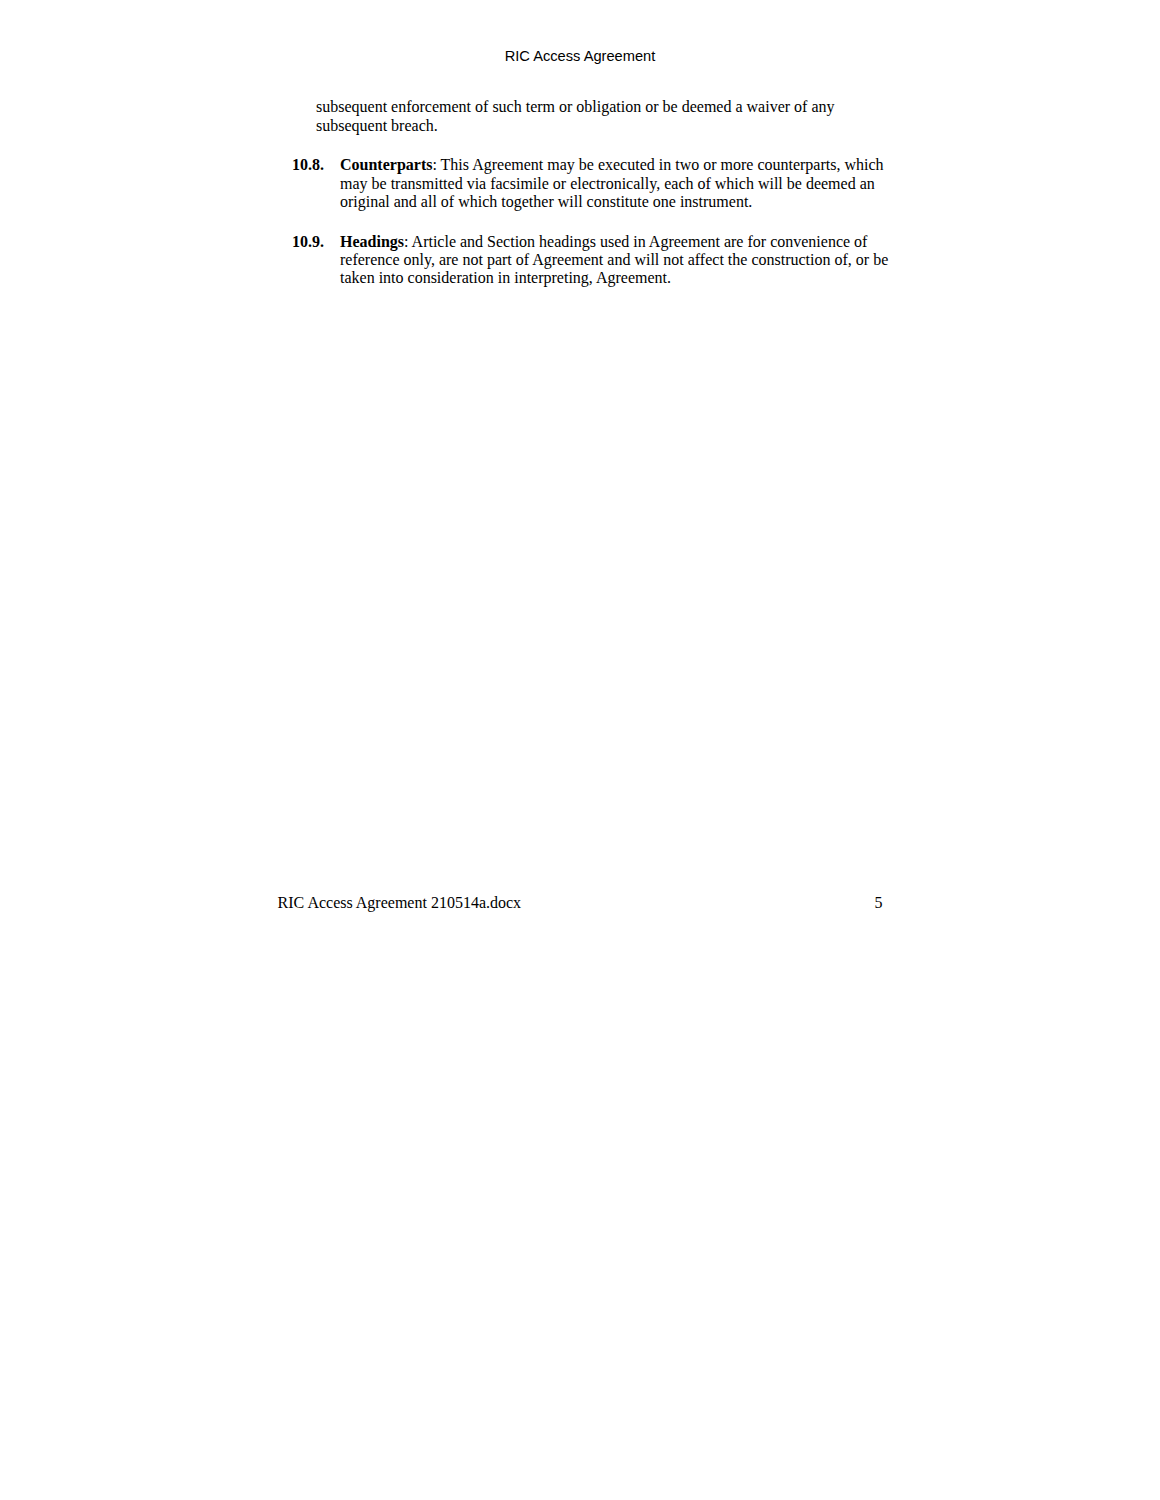RIC Access Agreement
subsequent enforcement of such term or obligation or be deemed a waiver of any subsequent breach.
10.8. Counterparts: This Agreement may be executed in two or more counterparts, which may be transmitted via facsimile or electronically, each of which will be deemed an original and all of which together will constitute one instrument.
10.9. Headings: Article and Section headings used in Agreement are for convenience of reference only, are not part of Agreement and will not affect the construction of, or be taken into consideration in interpreting, Agreement.
RIC Access Agreement 210514a.docx 5